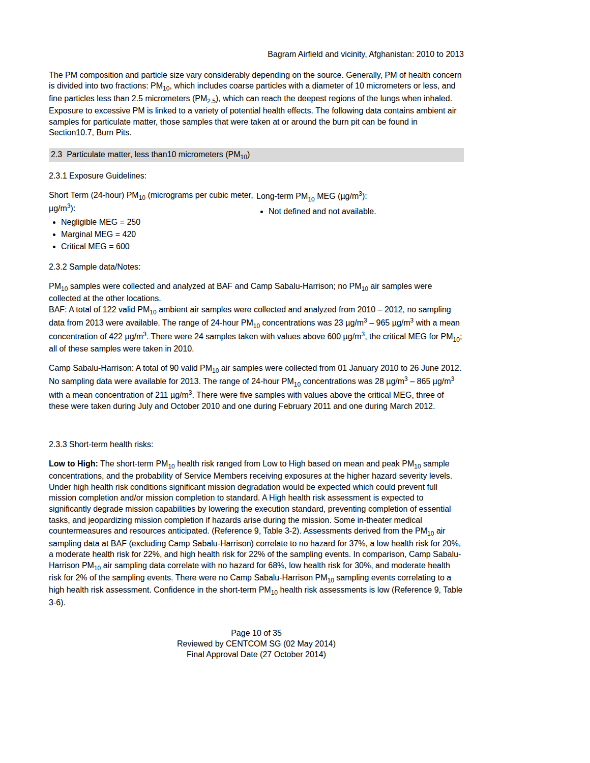Bagram Airfield and vicinity, Afghanistan: 2010 to 2013
The PM composition and particle size vary considerably depending on the source. Generally, PM of health concern is divided into two fractions: PM10, which includes coarse particles with a diameter of 10 micrometers or less, and fine particles less than 2.5 micrometers (PM2.5), which can reach the deepest regions of the lungs when inhaled. Exposure to excessive PM is linked to a variety of potential health effects. The following data contains ambient air samples for particulate matter, those samples that were taken at or around the burn pit can be found in Section10.7, Burn Pits.
2.3 Particulate matter, less than10 micrometers (PM10)
2.3.1 Exposure Guidelines:
| Short Term (24-hour) PM 10 (micrograms per cubic meter, µg/m 3 ): Negligible MEG = 250 Marginal MEG = 420 Critical MEG = 600 | Long-term PM 10 MEG (µg/m 3 ): Not defined and not available. |
2.3.2 Sample data/Notes:
PM10 samples were collected and analyzed at BAF and Camp Sabalu-Harrison; no PM10 air samples were collected at the other locations.
BAF: A total of 122 valid PM10 ambient air samples were collected and analyzed from 2010 – 2012, no sampling data from 2013 were available. The range of 24-hour PM10 concentrations was 23 µg/m3 – 965 µg/m3 with a mean concentration of 422 µg/m3. There were 24 samples taken with values above 600 µg/m3, the critical MEG for PM10; all of these samples were taken in 2010.
Camp Sabalu-Harrison: A total of 90 valid PM10 air samples were collected from 01 January 2010 to 26 June 2012. No sampling data were available for 2013. The range of 24-hour PM10 concentrations was 28 µg/m3 – 865 µg/m3 with a mean concentration of 211 µg/m3. There were five samples with values above the critical MEG, three of these were taken during July and October 2010 and one during February 2011 and one during March 2012.
2.3.3 Short-term health risks:
Low to High: The short-term PM10 health risk ranged from Low to High based on mean and peak PM10 sample concentrations, and the probability of Service Members receiving exposures at the higher hazard severity levels. Under high health risk conditions significant mission degradation would be expected which could prevent full mission completion and/or mission completion to standard. A High health risk assessment is expected to significantly degrade mission capabilities by lowering the execution standard, preventing completion of essential tasks, and jeopardizing mission completion if hazards arise during the mission. Some in-theater medical countermeasures and resources anticipated. (Reference 9, Table 3-2). Assessments derived from the PM10 air sampling data at BAF (excluding Camp Sabalu-Harrison) correlate to no hazard for 37%, a low health risk for 20%, a moderate health risk for 22%, and high health risk for 22% of the sampling events. In comparison, Camp Sabalu-Harrison PM10 air sampling data correlate with no hazard for 68%, low health risk for 30%, and moderate health risk for 2% of the sampling events. There were no Camp Sabalu-Harrison PM10 sampling events correlating to a high health risk assessment. Confidence in the short-term PM10 health risk assessments is low (Reference 9, Table 3-6).
Page 10 of 35
Reviewed by CENTCOM SG (02 May 2014)
Final Approval Date (27 October 2014)